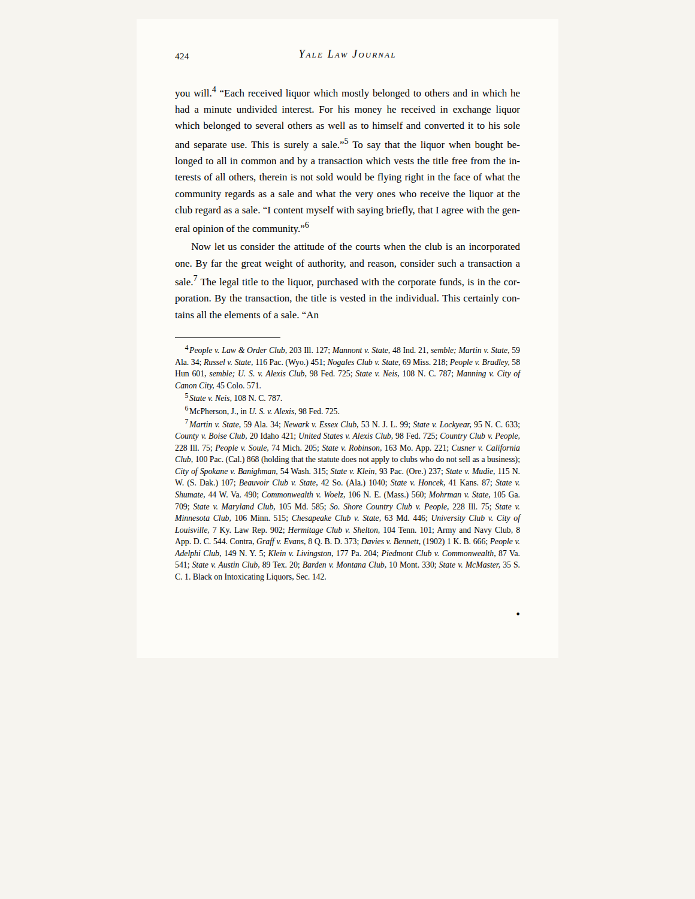424
Yale Law Journal
you will.4 “Each received liquor which mostly belonged to others and in which he had a minute undivided interest. For his money he received in exchange liquor which belonged to several others as well as to himself and converted it to his sole and separate use. This is surely a sale.”5 To say that the liquor when bought belonged to all in common and by a transaction which vests the title free from the interests of all others, therein is not sold would be flying right in the face of what the community regards as a sale and what the very ones who receive the liquor at the club regard as a sale. “I content myself with saying briefly, that I agree with the general opinion of the community.”6
Now let us consider the attitude of the courts when the club is an incorporated one. By far the great weight of authority, and reason, consider such a transaction a sale.7 The legal title to the liquor, purchased with the corporate funds, is in the corporation. By the transaction, the title is vested in the individual. This certainly contains all the elements of a sale. “An
4People v. Law & Order Club, 203 Ill. 127; Mannont v. State, 48 Ind. 21, semble; Martin v. State, 59 Ala. 34; Russel v. State, 116 Pac. (Wyo.) 451; Nogales Club v. State, 69 Miss. 218; People v. Bradley, 58 Hun 601, semble; U. S. v. Alexis Club, 98 Fed. 725; State v. Neis, 108 N. C. 787; Manning v. City of Canon City, 45 Colo. 571.
5State v. Neis, 108 N. C. 787.
6McPherson, J., in U. S. v. Alexis, 98 Fed. 725.
7Martin v. State, 59 Ala. 34; Newark v. Essex Club, 53 N. J. L. 99; State v. Lockyear, 95 N. C. 633; County v. Boise Club, 20 Idaho 421; United States v. Alexis Club, 98 Fed. 725; Country Club v. People, 228 Ill. 75; People v. Soule, 74 Mich. 205; State v. Robinson, 163 Mo. App. 221; Cusner v. California Club, 100 Pac. (Cal.) 868 (holding that the statute does not apply to clubs who do not sell as a business); City of Spokane v. Banighman, 54 Wash. 315; State v. Klein, 93 Pac. (Ore.) 237; State v. Mudie, 115 N. W. (S. Dak.) 107; Beauvoir Club v. State, 42 So. (Ala.) 1040; State v. Honcek, 41 Kans. 87; State v. Shumate, 44 W. Va. 490; Commonwealth v. Woelz, 106 N. E. (Mass.) 560; Mohrman v. State, 105 Ga. 709; State v. Maryland Club, 105 Md. 585; So. Shore Country Club v. People, 228 Ill. 75; State v. Minnesota Club, 106 Minn. 515; Chesapeake Club v. State, 63 Md. 446; University Club v. City of Louisville, 7 Ky. Law Rep. 902; Hermitage Club v. Shelton, 104 Tenn. 101; Army and Navy Club, 8 App. D. C. 544. Contra, Graff v. Evans, 8 Q. B. D. 373; Davies v. Bennett, (1902) 1 K. B. 666; People v. Adelphi Club, 149 N. Y. 5; Klein v. Livingston, 177 Pa. 204; Piedmont Club v. Commonwealth, 87 Va. 541; State v. Austin Club, 89 Tex. 20; Barden v. Montana Club, 10 Mont. 330; State v. McMaster, 35 S. C. 1. Black on Intoxicating Liquors, Sec. 142.
•